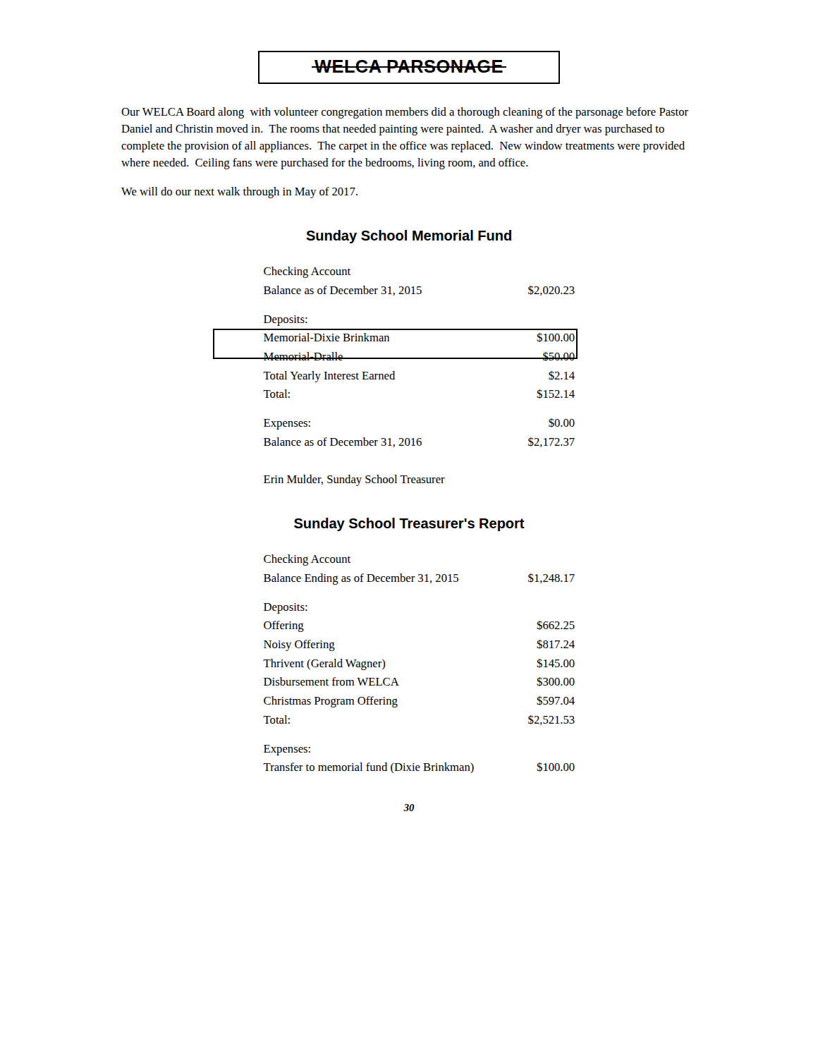WELCA PARSONAGE
Our WELCA Board along with volunteer congregation members did a thorough cleaning of the parsonage before Pastor Daniel and Christin moved in. The rooms that needed painting were painted. A washer and dryer was purchased to complete the provision of all appliances. The carpet in the office was replaced. New window treatments were provided where needed. Ceiling fans were purchased for the bedrooms, living room, and office.
We will do our next walk through in May of 2017.
Sunday School Memorial Fund
| Checking Account |
| Balance as of December 31, 2015 | $2,020.23 |
| Deposits: | |
| Memorial-Dixie Brinkman | $100.00 |
| Memorial-Dralle | $50.00 |
| Total Yearly Interest Earned | $2.14 |
| Total: | $152.14 |
| Expenses: | $0.00 |
| Balance as of December 31, 2016 | $2,172.37 |
Erin Mulder, Sunday School Treasurer
Sunday School Treasurer's Report
| Checking Account |
| Balance Ending as of December 31, 2015 | $1,248.17 |
| Deposits: | |
| Offering | $662.25 |
| Noisy Offering | $817.24 |
| Thrivent (Gerald Wagner) | $145.00 |
| Disbursement from WELCA | $300.00 |
| Christmas Program Offering | $597.04 |
| Total: | $2,521.53 |
| Expenses: | |
| Transfer to memorial fund (Dixie Brinkman) | $100.00 |
30